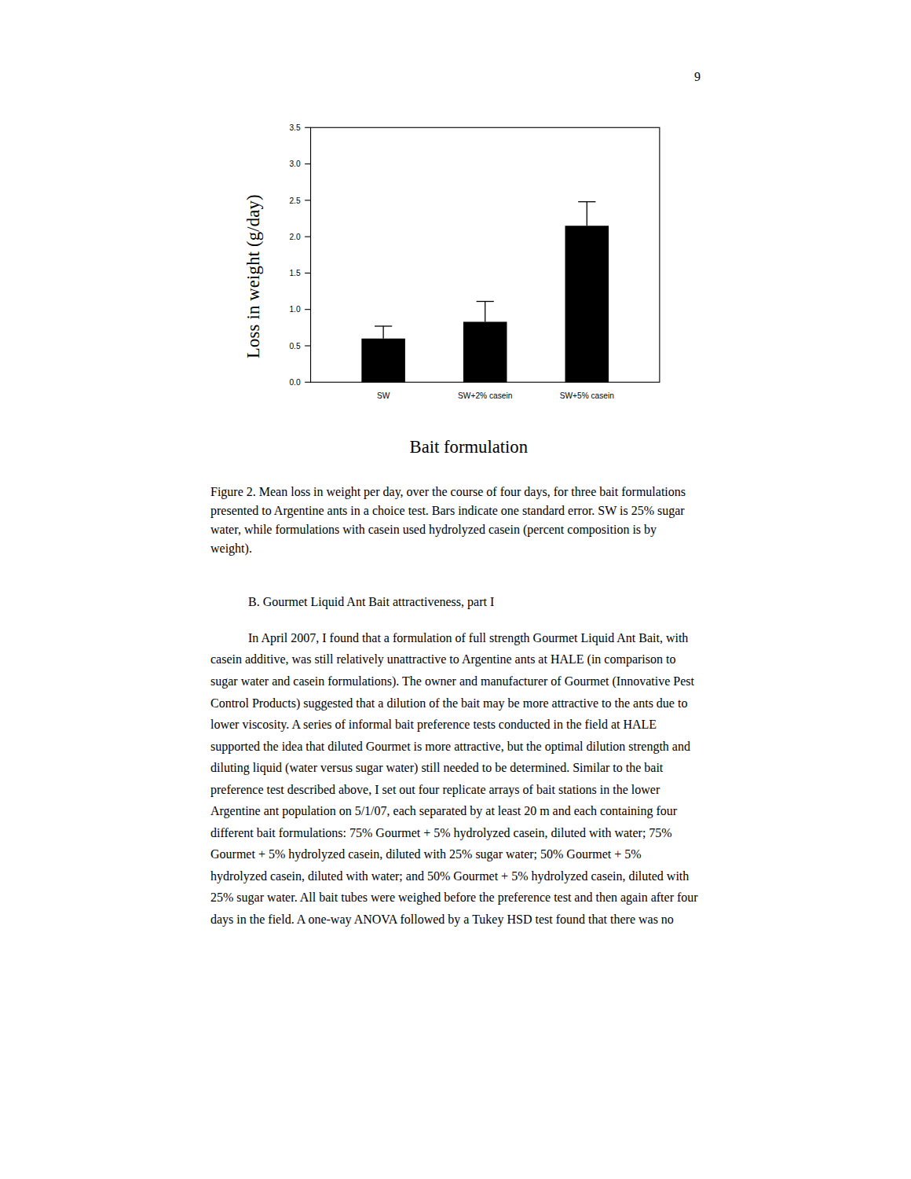9
Loss in weight (g/day)
0.0 0.5 1.0 1.5 2.0 2.5 3.0 3.5 SW SW+2% casein SW+5% casein
Bait formulation
Figure 2. Mean loss in weight per day, over the course of four days, for three bait formulations presented to Argentine ants in a choice test. Bars indicate one standard error. SW is 25% sugar water, while formulations with casein used hydrolyzed casein (percent composition is by weight).
B. Gourmet Liquid Ant Bait attractiveness, part I
In April 2007, I found that a formulation of full strength Gourmet Liquid Ant Bait, with casein additive, was still relatively unattractive to Argentine ants at HALE (in comparison to sugar water and casein formulations). The owner and manufacturer of Gourmet (Innovative Pest Control Products) suggested that a dilution of the bait may be more attractive to the ants due to lower viscosity. A series of informal bait preference tests conducted in the field at HALE supported the idea that diluted Gourmet is more attractive, but the optimal dilution strength and diluting liquid (water versus sugar water) still needed to be determined. Similar to the bait preference test described above, I set out four replicate arrays of bait stations in the lower Argentine ant population on 5/1/07, each separated by at least 20 m and each containing four different bait formulations: 75% Gourmet + 5% hydrolyzed casein, diluted with water; 75% Gourmet + 5% hydrolyzed casein, diluted with 25% sugar water; 50% Gourmet + 5% hydrolyzed casein, diluted with water; and 50% Gourmet + 5% hydrolyzed casein, diluted with 25% sugar water. All bait tubes were weighed before the preference test and then again after four days in the field. A one-way ANOVA followed by a Tukey HSD test found that there was no